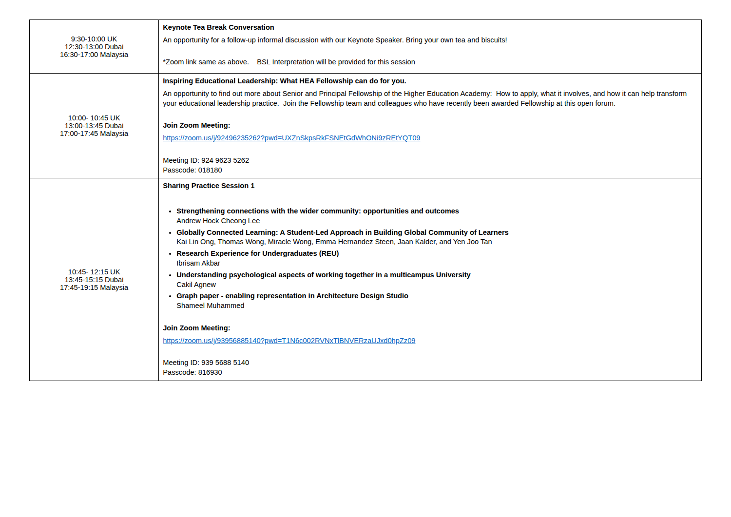| 9:30-10:00 UK 12:30-13:00 Dubai 16:30-17:00 Malaysia | Keynote Tea Break Conversation An opportunity for a follow-up informal discussion with our Keynote Speaker. Bring your own tea and biscuits! *Zoom link same as above. BSL Interpretation will be provided for this session |
| 10:00- 10:45 UK 13:00-13:45 Dubai 17:00-17:45 Malaysia | Inspiring Educational Leadership: What HEA Fellowship can do for you. An opportunity to find out more about Senior and Principal Fellowship of the Higher Education Academy: How to apply, what it involves, and how it can help transform your educational leadership practice. Join the Fellowship team and colleagues who have recently been awarded Fellowship at this open forum. Join Zoom Meeting: https://zoom.us/j/92496235262?pwd=UXZnSkpsRkFSNEtGdWhONi9zREtYQT09 Meeting ID: 924 9623 5262 Passcode: 018180 |
| 10:45- 12:15 UK 13:45-15:15 Dubai 17:45-19:15 Malaysia | Sharing Practice Session 1 Strengthening connections with the wider community: opportunities and outcomes Andrew Hock Cheong Lee Globally Connected Learning: A Student-Led Approach in Building Global Community of Learners Kai Lin Ong, Thomas Wong, Miracle Wong, Emma Hernandez Steen, Jaan Kalder, and Yen Joo Tan Research Experience for Undergraduates (REU) Ibrisam Akbar Understanding psychological aspects of working together in a multicampus University Cakil Agnew Graph paper - enabling representation in Architecture Design Studio Shameel Muhammed Join Zoom Meeting: https://zoom.us/j/93956885140?pwd=T1N6c002RVNxTlBNVERzaUJxd0hpZz09 Meeting ID: 939 5688 5140 Passcode: 816930 |